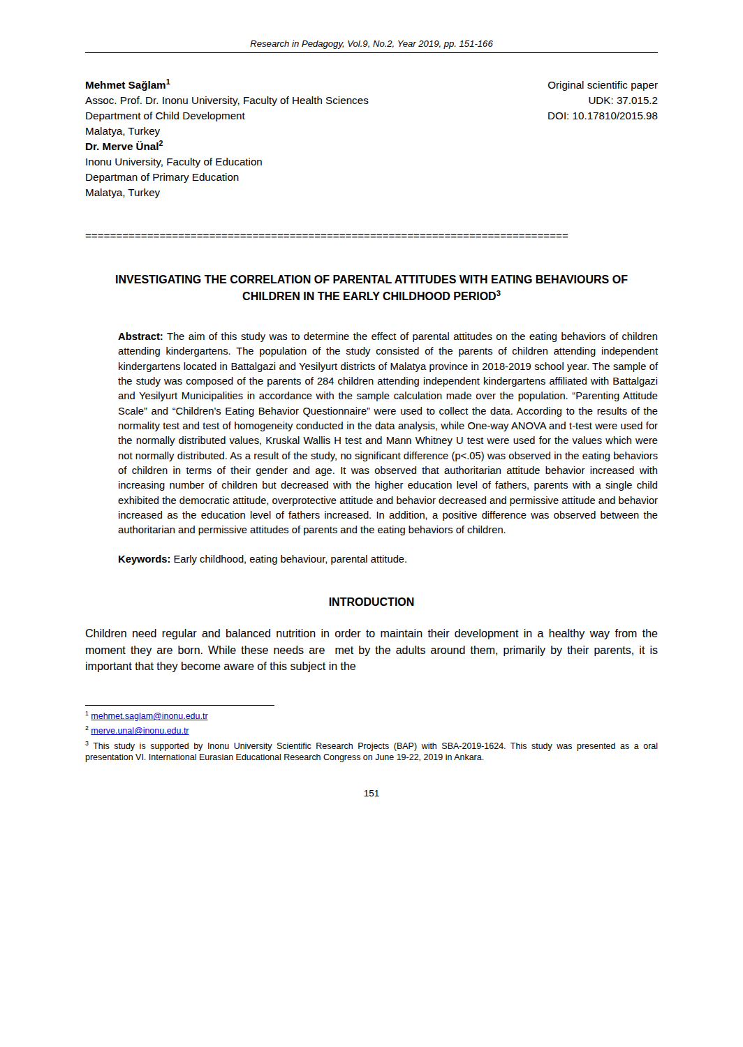Research in Pedagogy, Vol.9, No.2, Year 2019, pp. 151-166
| Mehmet Sağlam 1 Assoc. Prof. Dr. Inonu University, Faculty of Health Sciences Department of Child Development Malatya, Turkey Dr. Merve Ünal 2 Inonu University, Faculty of Education Departman of Primary Education Malatya, Turkey | Original scientific paper UDK: 37.015.2 DOI: 10.17810/2015.98 |
==============================================================================
Investigating the Correlation of Parental Attitudes with Eating Behaviours of Children in the Early Childhood Period3
Abstract: The aim of this study was to determine the effect of parental attitudes on the eating behaviors of children attending kindergartens. The population of the study consisted of the parents of children attending independent kindergartens located in Battalgazi and Yesilyurt districts of Malatya province in 2018-2019 school year. The sample of the study was composed of the parents of 284 children attending independent kindergartens affiliated with Battalgazi and Yesilyurt Municipalities in accordance with the sample calculation made over the population. “Parenting Attitude Scale” and “Children’s Eating Behavior Questionnaire” were used to collect the data. According to the results of the normality test and test of homogeneity conducted in the data analysis, while One-way ANOVA and t-test were used for the normally distributed values, Kruskal Wallis H test and Mann Whitney U test were used for the values which were not normally distributed. As a result of the study, no significant difference (p<.05) was observed in the eating behaviors of children in terms of their gender and age. It was observed that authoritarian attitude behavior increased with increasing number of children but decreased with the higher education level of fathers, parents with a single child exhibited the democratic attitude, overprotective attitude and behavior decreased and permissive attitude and behavior increased as the education level of fathers increased. In addition, a positive difference was observed between the authoritarian and permissive attitudes of parents and the eating behaviors of children.
Keywords: Early childhood, eating behaviour, parental attitude.
Introduction
Children need regular and balanced nutrition in order to maintain their development in a healthy way from the moment they are born. While these needs are met by the adults around them, primarily by their parents, it is important that they become aware of this subject in the
1 mehmet.saglam@inonu.edu.tr
2 merve.unal@inonu.edu.tr
3 This study is supported by Inonu University Scientific Research Projects (BAP) with SBA-2019-1624. This study was presented as a oral presentation VI. International Eurasian Educational Research Congress on June 19-22, 2019 in Ankara.
151